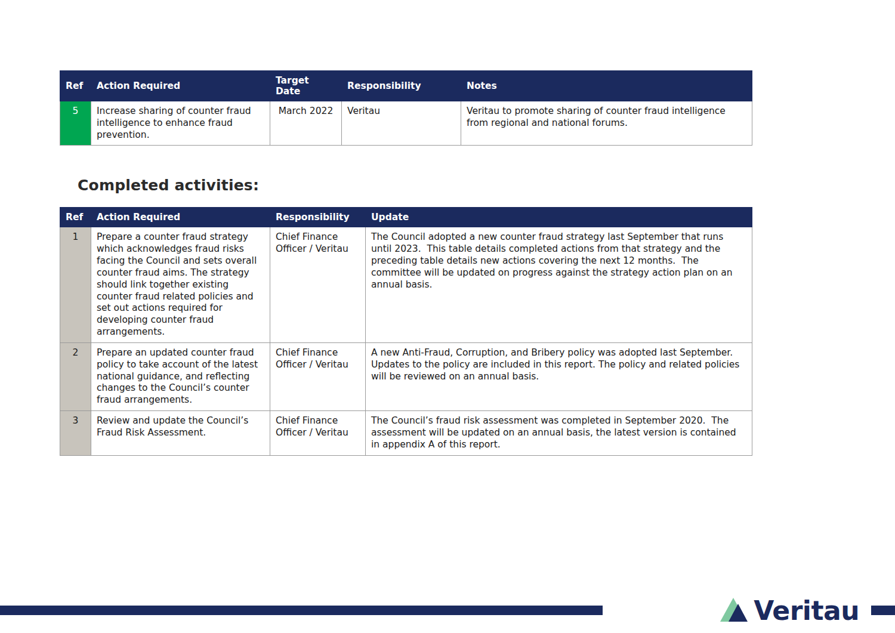| Ref | Action Required | Target Date | Responsibility | Notes |
| --- | --- | --- | --- | --- |
| 5 | Increase sharing of counter fraud intelligence to enhance fraud prevention. | March 2022 | Veritau | Veritau to promote sharing of counter fraud intelligence from regional and national forums. |
Completed activities:
| Ref | Action Required | Responsibility | Update |
| --- | --- | --- | --- |
| 1 | Prepare a counter fraud strategy which acknowledges fraud risks facing the Council and sets overall counter fraud aims. The strategy should link together existing counter fraud related policies and set out actions required for developing counter fraud arrangements. | Chief Finance Officer / Veritau | The Council adopted a new counter fraud strategy last September that runs until 2023. This table details completed actions from that strategy and the preceding table details new actions covering the next 12 months. The committee will be updated on progress against the strategy action plan on an annual basis. |
| 2 | Prepare an updated counter fraud policy to take account of the latest national guidance, and reflecting changes to the Council’s counter fraud arrangements. | Chief Finance Officer / Veritau | A new Anti-Fraud, Corruption, and Bribery policy was adopted last September. Updates to the policy are included in this report. The policy and related policies will be reviewed on an annual basis. |
| 3 | Review and update the Council’s Fraud Risk Assessment. | Chief Finance Officer / Veritau | The Council’s fraud risk assessment was completed in September 2020. The assessment will be updated on an annual basis, the latest version is contained in appendix A of this report. |
Veritau